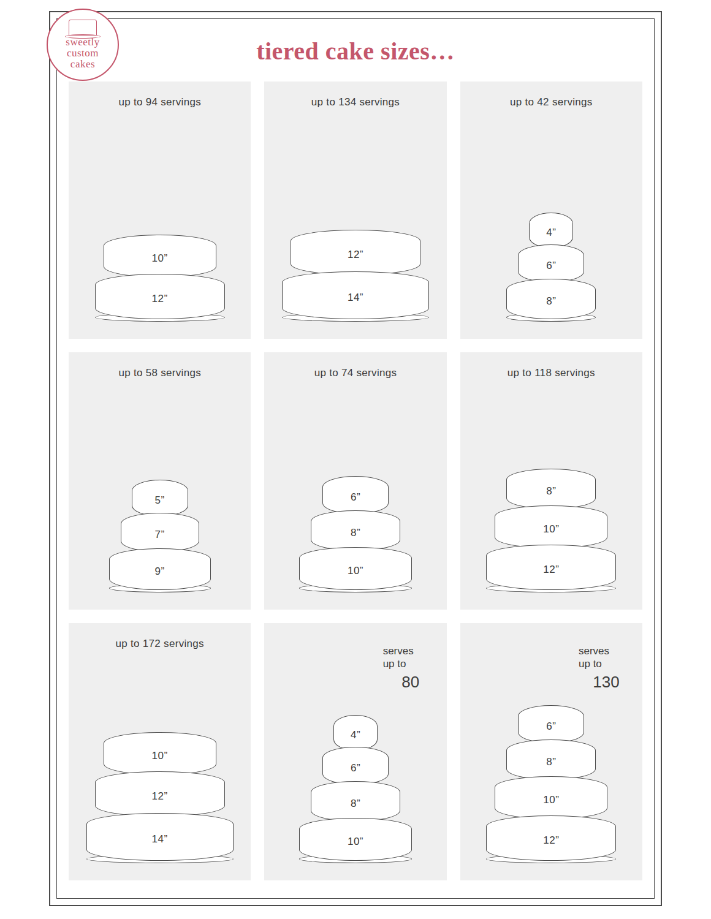sweetly custom cakes
tiered cake sizes…
up to 94 servings
10”
12”
up to 134 servings
12”
14”
up to 42 servings
4”
6”
8”
up to 58 servings
5”
7”
9”
up to 74 servings
6”
8”
10”
up to 118 servings
8”
10”
12”
up to 172 servings
10”
12”
14”
serves
up to80
4”
6”
8”
10”
serves
up to130
6”
8”
10”
12”